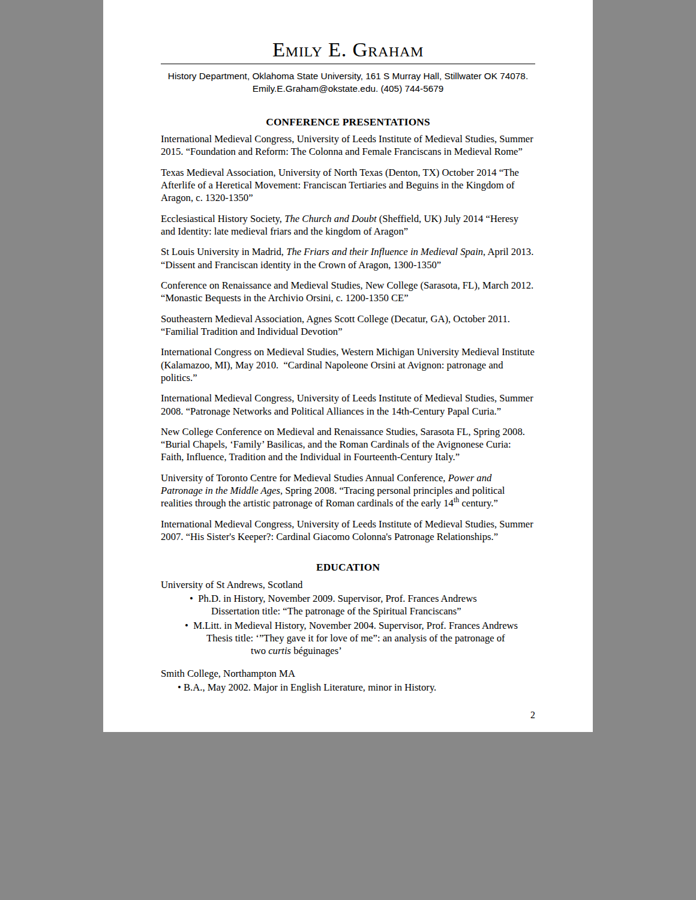Emily E. Graham
History Department, Oklahoma State University, 161 S Murray Hall, Stillwater OK 74078.
Emily.E.Graham@okstate.edu. (405) 744-5679
CONFERENCE PRESENTATIONS
International Medieval Congress, University of Leeds Institute of Medieval Studies, Summer 2015. “Foundation and Reform: The Colonna and Female Franciscans in Medieval Rome”
Texas Medieval Association, University of North Texas (Denton, TX) October 2014 “The Afterlife of a Heretical Movement: Franciscan Tertiaries and Beguins in the Kingdom of Aragon, c. 1320-1350”
Ecclesiastical History Society, The Church and Doubt (Sheffield, UK) July 2014 “Heresy and Identity: late medieval friars and the kingdom of Aragon”
St Louis University in Madrid, The Friars and their Influence in Medieval Spain, April 2013. “Dissent and Franciscan identity in the Crown of Aragon, 1300-1350”
Conference on Renaissance and Medieval Studies, New College (Sarasota, FL), March 2012. “Monastic Bequests in the Archivio Orsini, c. 1200-1350 CE”
Southeastern Medieval Association, Agnes Scott College (Decatur, GA), October 2011. “Familial Tradition and Individual Devotion”
International Congress on Medieval Studies, Western Michigan University Medieval Institute (Kalamazoo, MI), May 2010. “Cardinal Napoleone Orsini at Avignon: patronage and politics.”
International Medieval Congress, University of Leeds Institute of Medieval Studies, Summer 2008. “Patronage Networks and Political Alliances in the 14th-Century Papal Curia.”
New College Conference on Medieval and Renaissance Studies, Sarasota FL, Spring 2008. “Burial Chapels, ‘Family’ Basilicas, and the Roman Cardinals of the Avignonese Curia: Faith, Influence, Tradition and the Individual in Fourteenth-Century Italy.”
University of Toronto Centre for Medieval Studies Annual Conference, Power and Patronage in the Middle Ages, Spring 2008. “Tracing personal principles and political realities through the artistic patronage of Roman cardinals of the early 14th century.”
International Medieval Congress, University of Leeds Institute of Medieval Studies, Summer 2007. “His Sister's Keeper?: Cardinal Giacomo Colonna's Patronage Relationships.”
EDUCATION
University of St Andrews, Scotland
Ph.D. in History, November 2009. Supervisor, Prof. Frances Andrews Dissertation title: “The patronage of the Spiritual Franciscans”
M.Litt. in Medieval History, November 2004. Supervisor, Prof. Frances Andrews Thesis title: ‘”They gave it for love of me”: an analysis of the patronage of two curtis béguinages’
Smith College, Northampton MA
B.A., May 2002. Major in English Literature, minor in History.
2